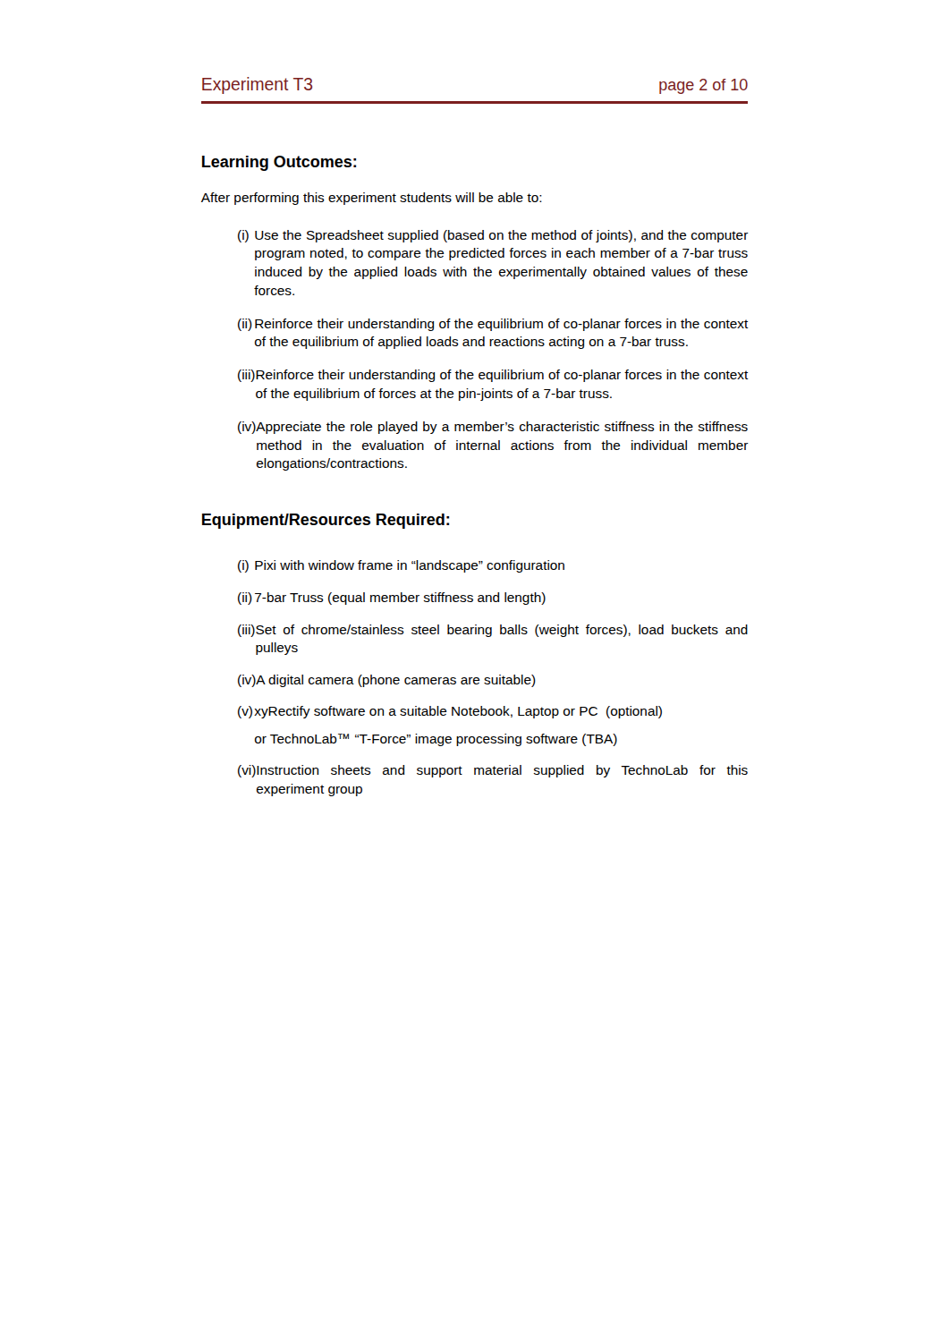Experiment T3
page 2 of 10
Learning Outcomes:
After performing this experiment students will be able to:
(i) Use the Spreadsheet supplied (based on the method of joints), and the computer program noted, to compare the predicted forces in each member of a 7-bar truss induced by the applied loads with the experimentally obtained values of these forces.
(ii) Reinforce their understanding of the equilibrium of co-planar forces in the context of the equilibrium of applied loads and reactions acting on a 7-bar truss.
(iii) Reinforce their understanding of the equilibrium of co-planar forces in the context of the equilibrium of forces at the pin-joints of a 7-bar truss.
(iv) Appreciate the role played by a member’s characteristic stiffness in the stiffness method in the evaluation of internal actions from the individual member elongations/contractions.
Equipment/Resources Required:
(i) Pixi with window frame in “landscape” configuration
(ii) 7-bar Truss (equal member stiffness and length)
(iii) Set of chrome/stainless steel bearing balls (weight forces), load buckets and pulleys
(iv) A digital camera (phone cameras are suitable)
(v) xyRectify software on a suitable Notebook, Laptop or PC (optional) or TechnoLab™ “T-Force” image processing software (TBA)
(vi) Instruction sheets and support material supplied by TechnoLab for this experiment group